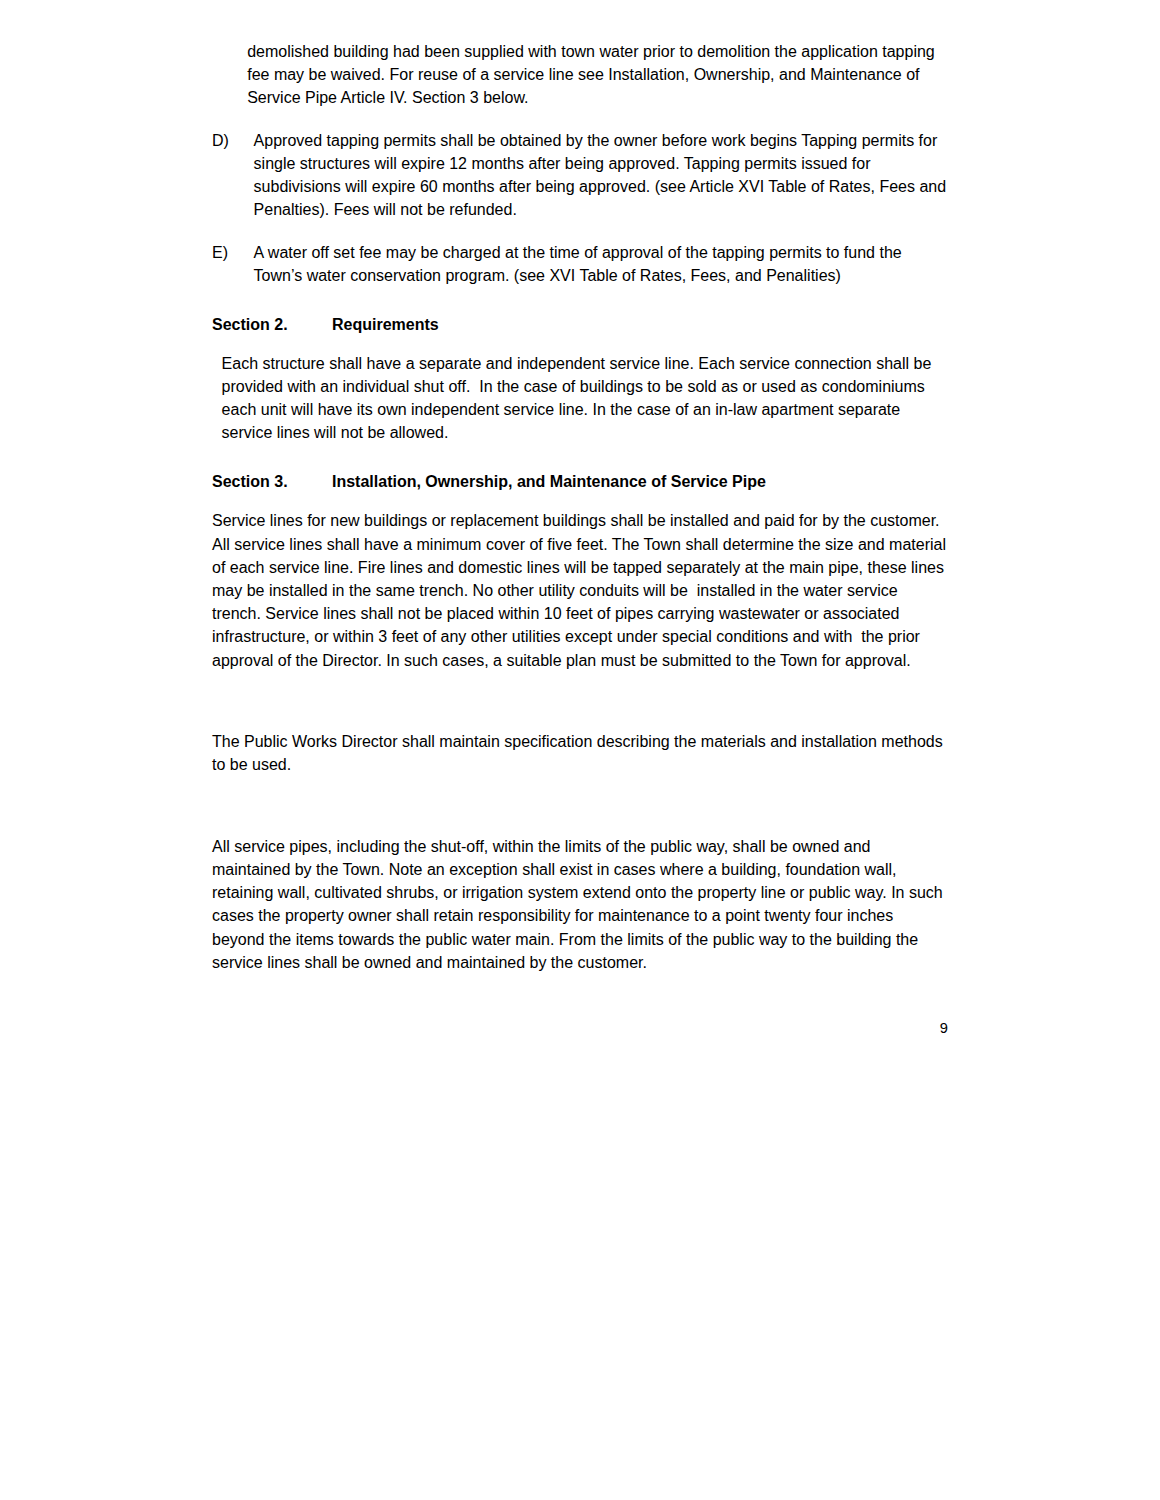demolished building had been supplied with town water prior to demolition the application tapping fee may be waived. For reuse of a service line see Installation, Ownership, and Maintenance of Service Pipe Article IV. Section 3 below.
D) Approved tapping permits shall be obtained by the owner before work begins Tapping permits for single structures will expire 12 months after being approved. Tapping permits issued for subdivisions will expire 60 months after being approved. (see Article XVI Table of Rates, Fees and Penalties). Fees will not be refunded.
E) A water off set fee may be charged at the time of approval of the tapping permits to fund the Town’s water conservation program. (see XVI Table of Rates, Fees, and Penalities)
Section 2. Requirements
Each structure shall have a separate and independent service line. Each service connection shall be provided with an individual shut off. In the case of buildings to be sold as or used as condominiums each unit will have its own independent service line. In the case of an in-law apartment separate service lines will not be allowed.
Section 3. Installation, Ownership, and Maintenance of Service Pipe
Service lines for new buildings or replacement buildings shall be installed and paid for by the customer. All service lines shall have a minimum cover of five feet. The Town shall determine the size and material of each service line. Fire lines and domestic lines will be tapped separately at the main pipe, these lines may be installed in the same trench. No other utility conduits will be installed in the water service trench. Service lines shall not be placed within 10 feet of pipes carrying wastewater or associated infrastructure, or within 3 feet of any other utilities except under special conditions and with the prior approval of the Director. In such cases, a suitable plan must be submitted to the Town for approval.
The Public Works Director shall maintain specification describing the materials and installation methods to be used.
All service pipes, including the shut-off, within the limits of the public way, shall be owned and maintained by the Town. Note an exception shall exist in cases where a building, foundation wall, retaining wall, cultivated shrubs, or irrigation system extend onto the property line or public way. In such cases the property owner shall retain responsibility for maintenance to a point twenty four inches beyond the items towards the public water main. From the limits of the public way to the building the service lines shall be owned and maintained by the customer.
9